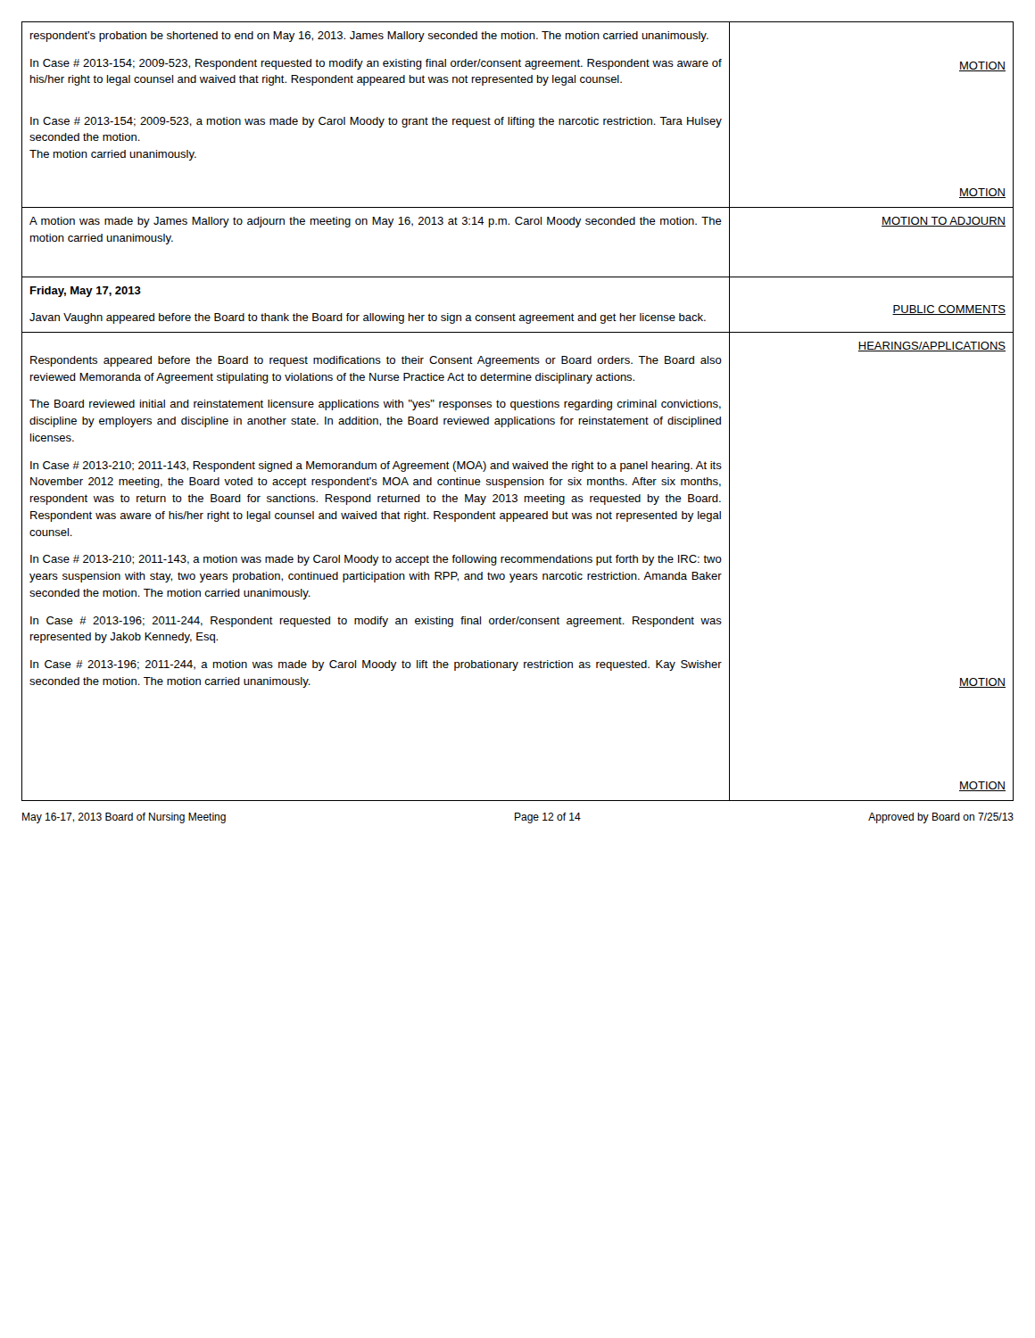| respondent's probation be shortened to end on May 16, 2013. James Mallory seconded the motion. The motion carried unanimously. In Case # 2013-154; 2009-523, Respondent requested to modify an existing final order/consent agreement. Respondent was aware of his/her right to legal counsel and waived that right. Respondent appeared but was not represented by legal counsel. In Case # 2013-154; 2009-523, a motion was made by Carol Moody to grant the request of lifting the narcotic restriction. Tara Hulsey seconded the motion. The motion carried unanimously. | MOTION MOTION |
| A motion was made by James Mallory to adjourn the meeting on May 16, 2013 at 3:14 p.m. Carol Moody seconded the motion. The motion carried unanimously. | MOTION TO ADJOURN |
| Friday, May 17, 2013 Javan Vaughn appeared before the Board to thank the Board for allowing her to sign a consent agreement and get her license back. | PUBLIC COMMENTS |
| Respondents appeared before the Board to request modifications to their Consent Agreements or Board orders. The Board also reviewed Memoranda of Agreement stipulating to violations of the Nurse Practice Act to determine disciplinary actions. The Board reviewed initial and reinstatement licensure applications with "yes" responses to questions regarding criminal convictions, discipline by employers and discipline in another state. In addition, the Board reviewed applications for reinstatement of disciplined licenses. In Case # 2013-210; 2011-143, Respondent signed a Memorandum of Agreement (MOA) and waived the right to a panel hearing. At its November 2012 meeting, the Board voted to accept respondent's MOA and continue suspension for six months. After six months, respondent was to return to the Board for sanctions. Respond returned to the May 2013 meeting as requested by the Board. Respondent was aware of his/her right to legal counsel and waived that right. Respondent appeared but was not represented by legal counsel. In Case # 2013-210; 2011-143, a motion was made by Carol Moody to accept the following recommendations put forth by the IRC: two years suspension with stay, two years probation, continued participation with RPP, and two years narcotic restriction. Amanda Baker seconded the motion. The motion carried unanimously. In Case # 2013-196; 2011-244, Respondent requested to modify an existing final order/consent agreement. Respondent was represented by Jakob Kennedy, Esq. In Case # 2013-196; 2011-244, a motion was made by Carol Moody to lift the probationary restriction as requested. Kay Swisher seconded the motion. The motion carried unanimously. | HEARINGS/APPLICATIONS MOTION MOTION |
May 16-17, 2013 Board of Nursing Meeting Page 12 of 14 Approved by Board on 7/25/13